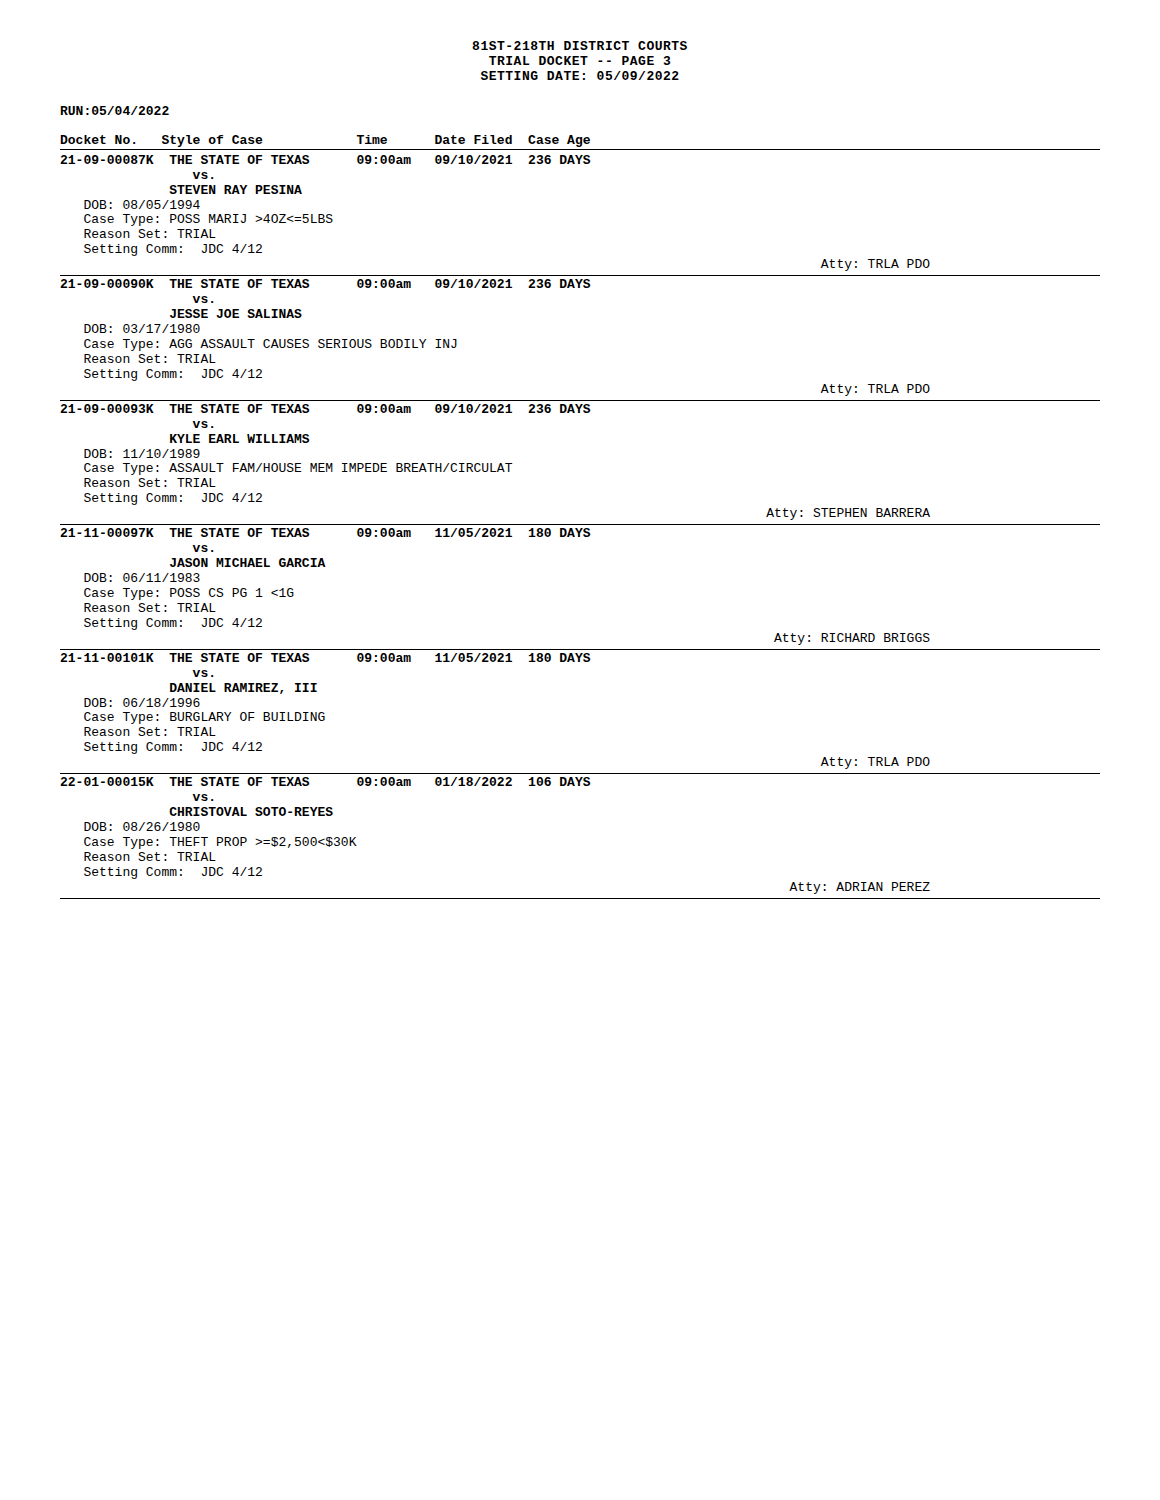81ST-218TH DISTRICT COURTS
TRIAL DOCKET -- PAGE 3
SETTING DATE: 05/09/2022
RUN:05/04/2022
Docket No. Style of Case Time Date Filed Case Age
21-09-00087K THE STATE OF TEXAS 09:00am 09/10/2021 236 DAYS
vs.
STEVEN RAY PESINA
DOB: 08/05/1994
Case Type: POSS MARIJ >4OZ<=5LBS
Reason Set: TRIAL
Setting Comm: JDC 4/12
Atty: TRLA PDO
21-09-00090K THE STATE OF TEXAS 09:00am 09/10/2021 236 DAYS
vs.
JESSE JOE SALINAS
DOB: 03/17/1980
Case Type: AGG ASSAULT CAUSES SERIOUS BODILY INJ
Reason Set: TRIAL
Setting Comm: JDC 4/12
Atty: TRLA PDO
21-09-00093K THE STATE OF TEXAS 09:00am 09/10/2021 236 DAYS
vs.
KYLE EARL WILLIAMS
DOB: 11/10/1989
Case Type: ASSAULT FAM/HOUSE MEM IMPEDE BREATH/CIRCULAT
Reason Set: TRIAL
Setting Comm: JDC 4/12
Atty: STEPHEN BARRERA
21-11-00097K THE STATE OF TEXAS 09:00am 11/05/2021 180 DAYS
vs.
JASON MICHAEL GARCIA
DOB: 06/11/1983
Case Type: POSS CS PG 1 <1G
Reason Set: TRIAL
Setting Comm: JDC 4/12
Atty: RICHARD BRIGGS
21-11-00101K THE STATE OF TEXAS 09:00am 11/05/2021 180 DAYS
vs.
DANIEL RAMIREZ, III
DOB: 06/18/1996
Case Type: BURGLARY OF BUILDING
Reason Set: TRIAL
Setting Comm: JDC 4/12
Atty: TRLA PDO
22-01-00015K THE STATE OF TEXAS 09:00am 01/18/2022 106 DAYS
vs.
CHRISTOVAL SOTO-REYES
DOB: 08/26/1980
Case Type: THEFT PROP >=$2,500<$30K
Reason Set: TRIAL
Setting Comm: JDC 4/12
Atty: ADRIAN PEREZ